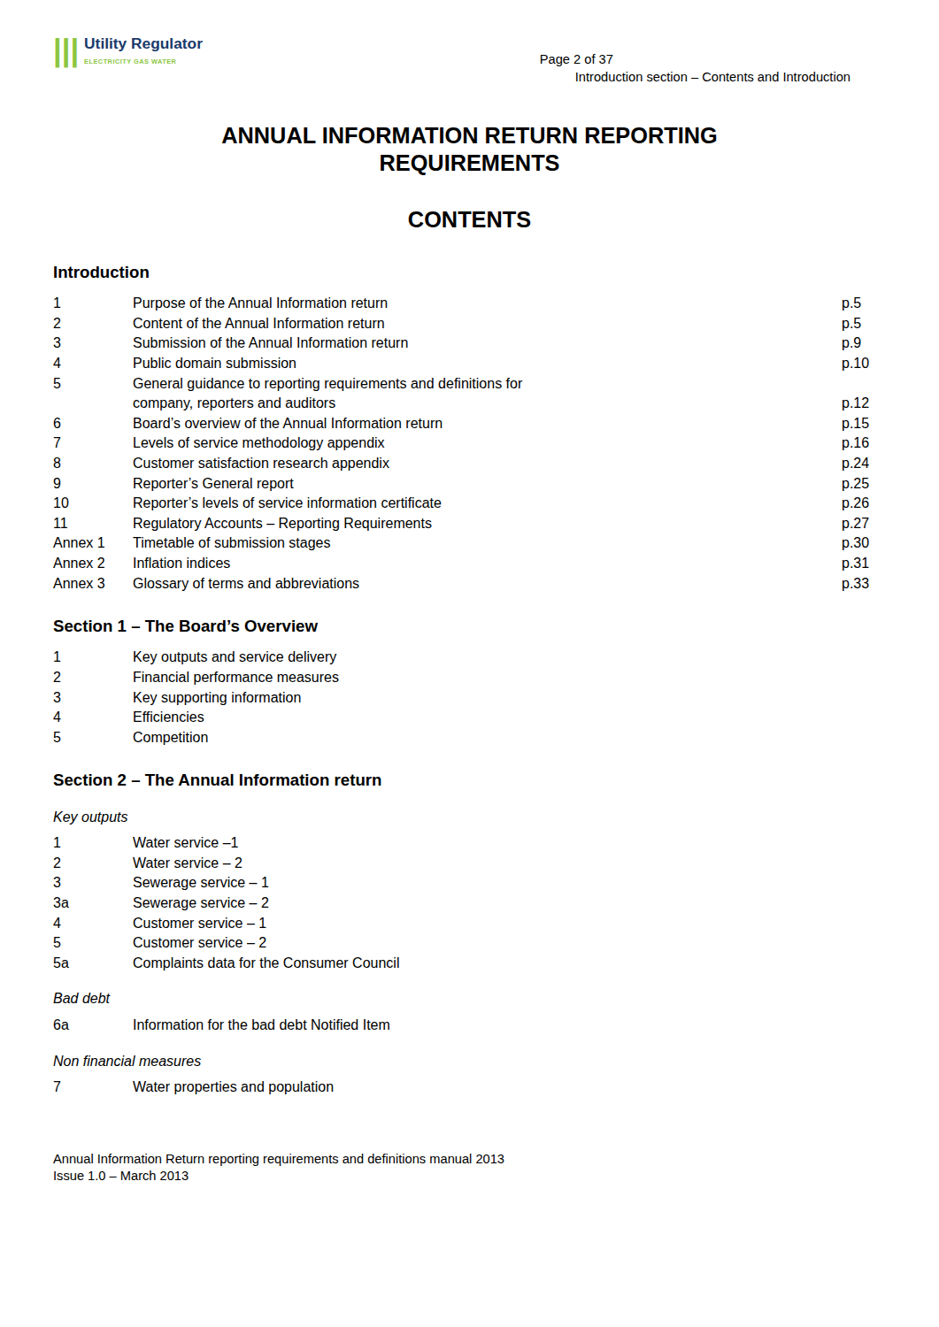||| Utility Regulator
ELECTRICITY GAS WATER
Page 2 of 37
Introduction section – Contents and Introduction
ANNUAL INFORMATION RETURN REPORTING
REQUIREMENTS
CONTENTS
Introduction
| 1 | Purpose of the Annual Information return | p.5 |
| 2 | Content of the Annual Information return | p.5 |
| 3 | Submission of the Annual Information return | p.9 |
| 4 | Public domain submission | p.10 |
| 5 | General guidance to reporting requirements and definitions for | |
| | company, reporters and auditors | p.12 |
| 6 | Board’s overview of the Annual Information return | p.15 |
| 7 | Levels of service methodology appendix | p.16 |
| 8 | Customer satisfaction research appendix | p.24 |
| 9 | Reporter’s General report | p.25 |
| 10 | Reporter’s levels of service information certificate | p.26 |
| 11 | Regulatory Accounts – Reporting Requirements | p.27 |
| Annex 1 | Timetable of submission stages | p.30 |
| Annex 2 | Inflation indices | p.31 |
| Annex 3 | Glossary of terms and abbreviations | p.33 |
Section 1 – The Board’s Overview
| 1 | Key outputs and service delivery |
| 2 | Financial performance measures |
| 3 | Key supporting information |
| 4 | Efficiencies |
| 5 | Competition |
Section 2 – The Annual Information return
Key outputs
| 1 | Water service –1 |
| 2 | Water service – 2 |
| 3 | Sewerage service – 1 |
| 3a | Sewerage service – 2 |
| 4 | Customer service – 1 |
| 5 | Customer service – 2 |
| 5a | Complaints data for the Consumer Council |
Bad debt
| 6a | Information for the bad debt Notified Item |
Non financial measures
| 7 | Water properties and population |
Annual Information Return reporting requirements and definitions manual 2013
Issue 1.0 – March 2013